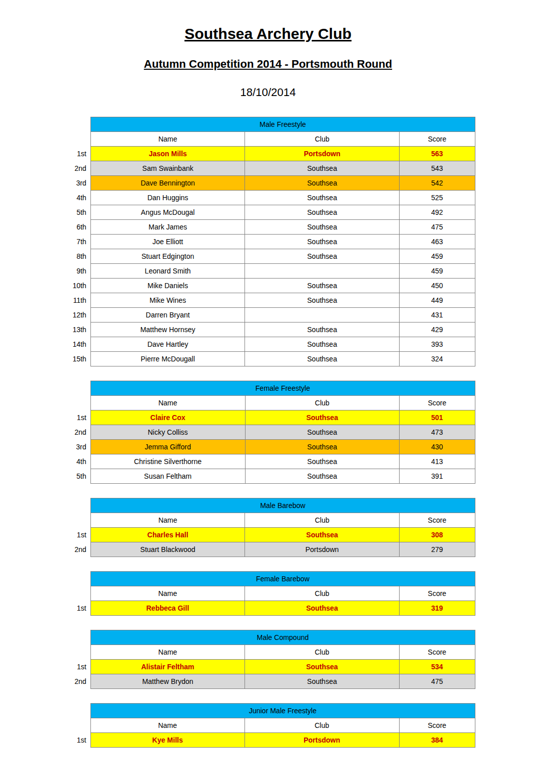Southsea Archery Club
Autumn Competition 2014 - Portsmouth Round
18/10/2014
| | Male Freestyle |
| | Name | Club | Score |
| 1st | Jason Mills | Portsdown | 563 |
| 2nd | Sam Swainbank | Southsea | 543 |
| 3rd | Dave Bennington | Southsea | 542 |
| 4th | Dan Huggins | Southsea | 525 |
| 5th | Angus McDougal | Southsea | 492 |
| 6th | Mark James | Southsea | 475 |
| 7th | Joe Elliott | Southsea | 463 |
| 8th | Stuart Edgington | Southsea | 459 |
| 9th | Leonard Smith | | 459 |
| 10th | Mike Daniels | Southsea | 450 |
| 11th | Mike Wines | Southsea | 449 |
| 12th | Darren Bryant | | 431 |
| 13th | Matthew Hornsey | Southsea | 429 |
| 14th | Dave Hartley | Southsea | 393 |
| 15th | Pierre McDougall | Southsea | 324 |
| | Female Freestyle |
| | Name | Club | Score |
| 1st | Claire Cox | Southsea | 501 |
| 2nd | Nicky Colliss | Southsea | 473 |
| 3rd | Jemma Gifford | Southsea | 430 |
| 4th | Christine Silverthorne | Southsea | 413 |
| 5th | Susan Feltham | Southsea | 391 |
| | Male Barebow |
| | Name | Club | Score |
| 1st | Charles Hall | Southsea | 308 |
| 2nd | Stuart Blackwood | Portsdown | 279 |
| | Female Barebow |
| | Name | Club | Score |
| 1st | Rebbeca Gill | Southsea | 319 |
| | Male Compound |
| | Name | Club | Score |
| 1st | Alistair Feltham | Southsea | 534 |
| 2nd | Matthew Brydon | Southsea | 475 |
| | Junior Male Freestyle |
| | Name | Club | Score |
| 1st | Kye Mills | Portsdown | 384 |